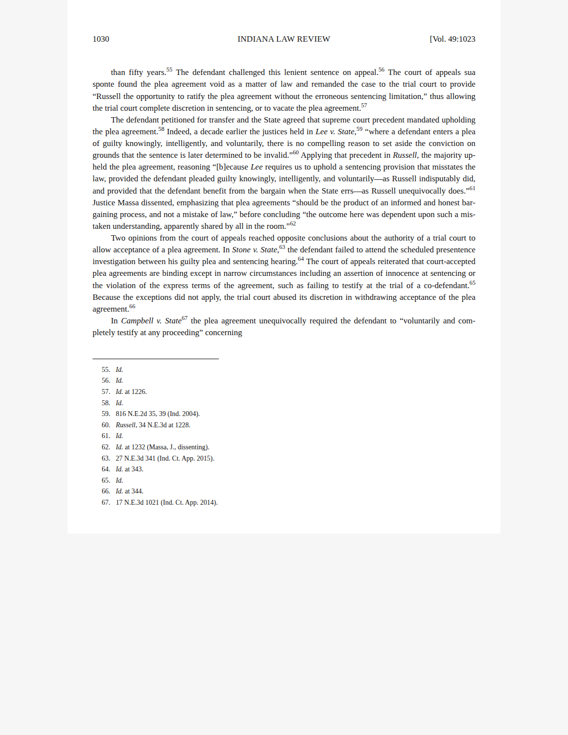1030
INDIANA LAW REVIEW
[Vol. 49:1023
than fifty years.55 The defendant challenged this lenient sentence on appeal.56 The court of appeals sua sponte found the plea agreement void as a matter of law and remanded the case to the trial court to provide “Russell the opportunity to ratify the plea agreement without the erroneous sentencing limitation,” thus allowing the trial court complete discretion in sentencing, or to vacate the plea agreement.57
The defendant petitioned for transfer and the State agreed that supreme court precedent mandated upholding the plea agreement.58 Indeed, a decade earlier the justices held in Lee v. State,59 “where a defendant enters a plea of guilty knowingly, intelligently, and voluntarily, there is no compelling reason to set aside the conviction on grounds that the sentence is later determined to be invalid.”60 Applying that precedent in Russell, the majority upheld the plea agreement, reasoning “[b]ecause Lee requires us to uphold a sentencing provision that misstates the law, provided the defendant pleaded guilty knowingly, intelligently, and voluntarily—as Russell indisputably did, and provided that the defendant benefit from the bargain when the State errs—as Russell unequivocally does.”61 Justice Massa dissented, emphasizing that plea agreements “should be the product of an informed and honest bargaining process, and not a mistake of law,” before concluding “the outcome here was dependent upon such a mistaken understanding, apparently shared by all in the room.”62
Two opinions from the court of appeals reached opposite conclusions about the authority of a trial court to allow acceptance of a plea agreement. In Stone v. State,63 the defendant failed to attend the scheduled presentence investigation between his guilty plea and sentencing hearing.64 The court of appeals reiterated that court-accepted plea agreements are binding except in narrow circumstances including an assertion of innocence at sentencing or the violation of the express terms of the agreement, such as failing to testify at the trial of a co-defendant.65 Because the exceptions did not apply, the trial court abused its discretion in withdrawing acceptance of the plea agreement.66
In Campbell v. State67 the plea agreement unequivocally required the defendant to “voluntarily and completely testify at any proceeding” concerning
55. Id.
56. Id.
57. Id. at 1226.
58. Id.
59. 816 N.E.2d 35, 39 (Ind. 2004).
60. Russell, 34 N.E.3d at 1228.
61. Id.
62. Id. at 1232 (Massa, J., dissenting).
63. 27 N.E.3d 341 (Ind. Ct. App. 2015).
64. Id. at 343.
65. Id.
66. Id. at 344.
67. 17 N.E.3d 1021 (Ind. Ct. App. 2014).